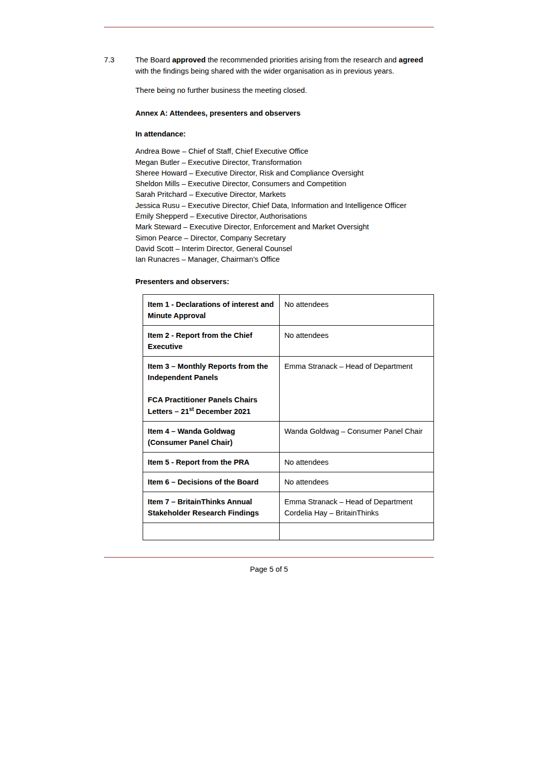7.3
The Board approved the recommended priorities arising from the research and agreed with the findings being shared with the wider organisation as in previous years.
There being no further business the meeting closed.
Annex A: Attendees, presenters and observers
In attendance:
Andrea Bowe – Chief of Staff, Chief Executive Office
Megan Butler – Executive Director, Transformation
Sheree Howard – Executive Director, Risk and Compliance Oversight
Sheldon Mills – Executive Director, Consumers and Competition
Sarah Pritchard – Executive Director, Markets
Jessica Rusu – Executive Director, Chief Data, Information and Intelligence Officer
Emily Shepperd – Executive Director, Authorisations
Mark Steward – Executive Director, Enforcement and Market Oversight
Simon Pearce – Director, Company Secretary
David Scott – Interim Director, General Counsel
Ian Runacres – Manager, Chairman’s Office
Presenters and observers:
| Item 1 - Declarations of interest and Minute Approval | No attendees |
| Item 2 - Report from the Chief Executive | No attendees |
| Item 3 – Monthly Reports from the Independent Panels FCA Practitioner Panels Chairs Letters – 21 st December 2021 | Emma Stranack – Head of Department |
| Item 4 – Wanda Goldwag (Consumer Panel Chair) | Wanda Goldwag – Consumer Panel Chair |
| Item 5 - Report from the PRA | No attendees |
| Item 6 – Decisions of the Board | No attendees |
| Item 7 – BritainThinks Annual Stakeholder Research Findings | Emma Stranack – Head of Department Cordelia Hay – BritainThinks |
Page 5 of 5